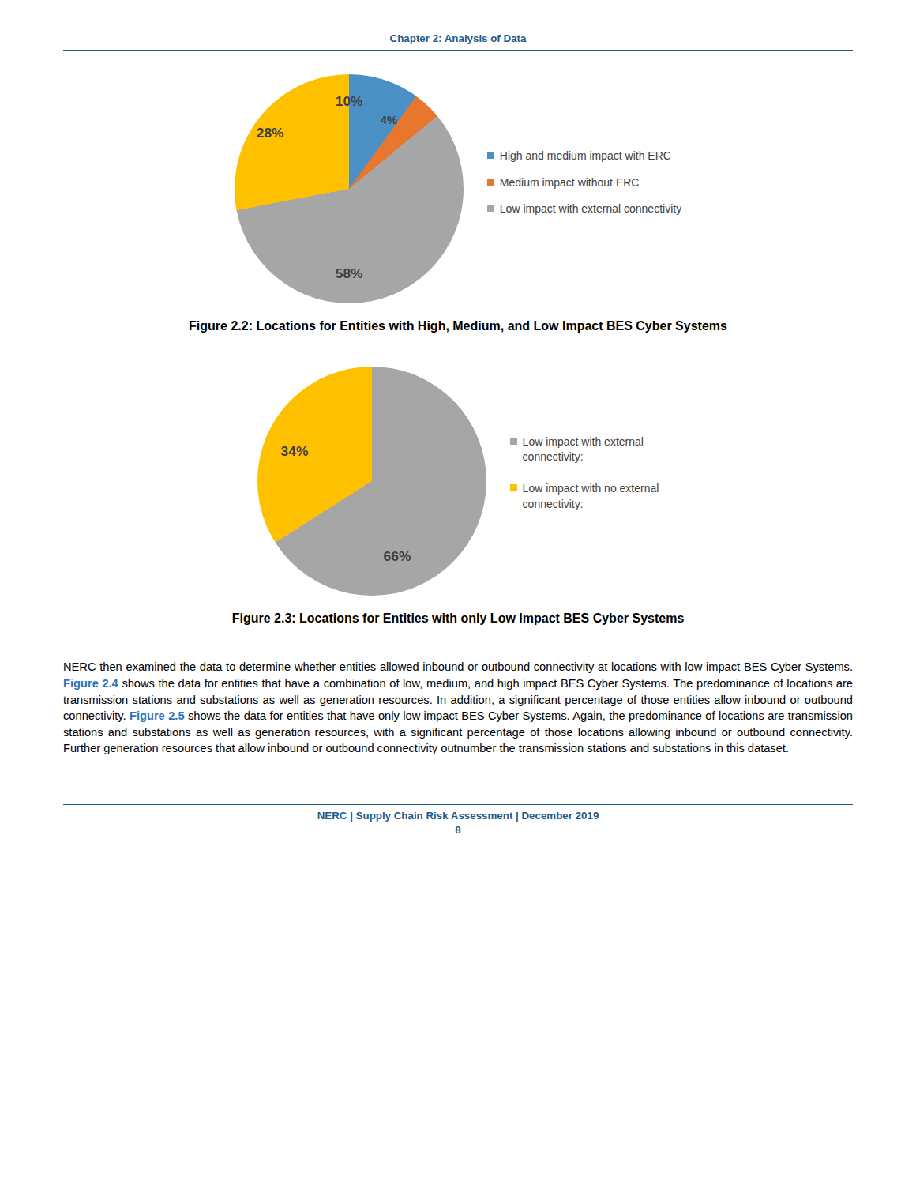Chapter 2: Analysis of Data
10%
4%
58%
28%
High and medium impact with ERC
Medium impact without ERC
Low impact with external connectivity
Figure 2.2: Locations for Entities with High, Medium, and Low Impact BES Cyber Systems
34%
66%
Low impact with external
connectivity:
Low impact with no external
connectivity:
Figure 2.3: Locations for Entities with only Low Impact BES Cyber Systems
NERC then examined the data to determine whether entities allowed inbound or outbound connectivity at locations with low impact BES Cyber Systems. Figure 2.4 shows the data for entities that have a combination of low, medium, and high impact BES Cyber Systems. The predominance of locations are transmission stations and substations as well as generation resources. In addition, a significant percentage of those entities allow inbound or outbound connectivity. Figure 2.5 shows the data for entities that have only low impact BES Cyber Systems. Again, the predominance of locations are transmission stations and substations as well as generation resources, with a significant percentage of those locations allowing inbound or outbound connectivity. Further generation resources that allow inbound or outbound connectivity outnumber the transmission stations and substations in this dataset.
NERC | Supply Chain Risk Assessment | December 2019
8